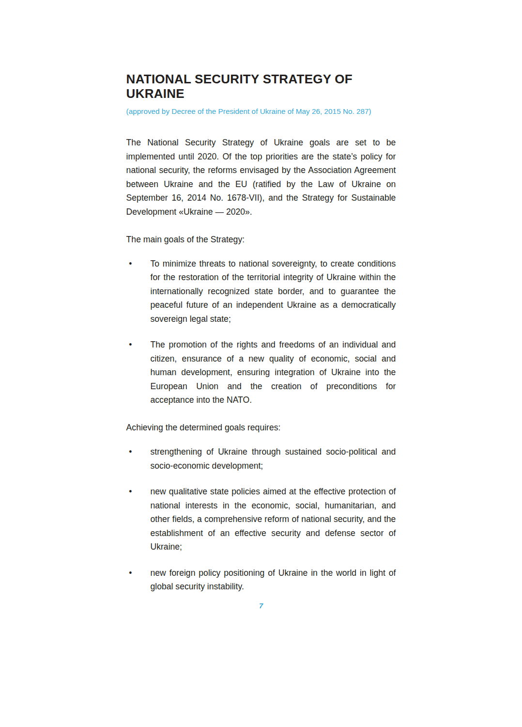National Security Strategy of Ukraine
(approved by Decree of the President of Ukraine of May 26, 2015 No. 287)
The National Security Strategy of Ukraine goals are set to be implemented until 2020. Of the top priorities are the state’s policy for national security, the reforms envisaged by the Association Agreement between Ukraine and the EU (ratified by the Law of Ukraine on September 16, 2014 No. 1678-VII), and the Strategy for Sustainable Development «Ukraine — 2020».
The main goals of the Strategy:
To minimize threats to national sovereignty, to create conditions for the restoration of the territorial integrity of Ukraine within the internationally recognized state border, and to guarantee the peaceful future of an independent Ukraine as a democratically sovereign legal state;
The promotion of the rights and freedoms of an individual and citizen, ensurance of a new quality of economic, social and human development, ensuring integration of Ukraine into the European Union and the creation of preconditions for acceptance into the NATO.
Achieving the determined goals requires:
strengthening of Ukraine through sustained socio-political and socio-economic development;
new qualitative state policies aimed at the effective protection of national interests in the economic, social, humanitarian, and other fields, a comprehensive reform of national security, and the establishment of an effective security and defense sector of Ukraine;
new foreign policy positioning of Ukraine in the world in light of global security instability.
7